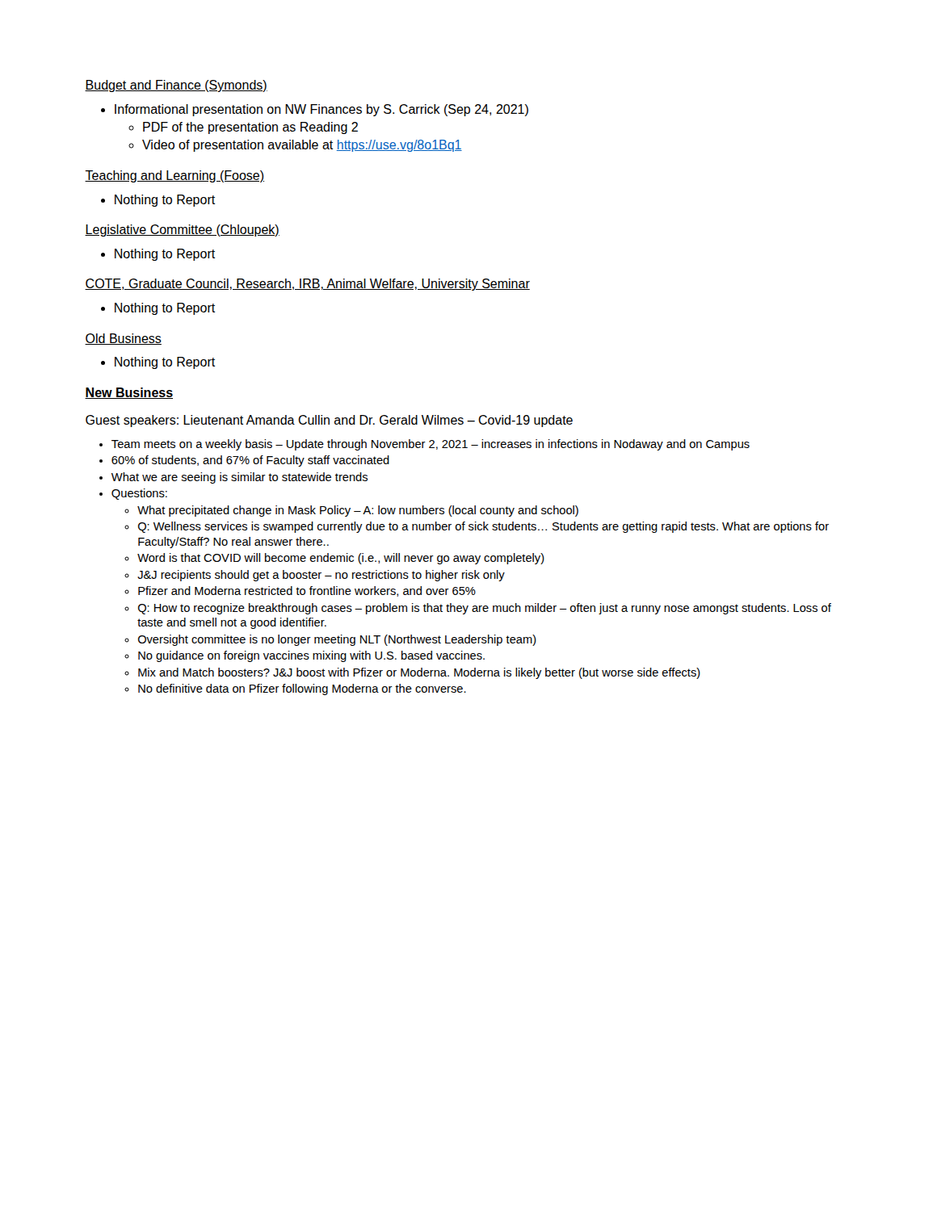Budget and Finance (Symonds)
Informational presentation on NW Finances by S. Carrick (Sep 24, 2021)
PDF of the presentation as Reading 2
Video of presentation available at https://use.vg/8o1Bq1
Teaching and Learning (Foose)
Nothing to Report
Legislative Committee (Chloupek)
Nothing to Report
COTE, Graduate Council, Research, IRB, Animal Welfare, University Seminar
Nothing to Report
Old Business
Nothing to Report
New Business
Guest speakers: Lieutenant Amanda Cullin and Dr. Gerald Wilmes – Covid-19 update
Team meets on a weekly basis – Update through November 2, 2021 – increases in infections in Nodaway and on Campus
60% of students, and 67% of Faculty staff vaccinated
What we are seeing is similar to statewide trends
Questions:
What precipitated change in Mask Policy – A: low numbers (local county and school)
Q: Wellness services is swamped currently due to a number of sick students… Students are getting rapid tests. What are options for Faculty/Staff? No real answer there..
Word is that COVID will become endemic (i.e., will never go away completely)
J&J recipients should get a booster – no restrictions to higher risk only
Pfizer and Moderna restricted to frontline workers, and over 65%
Q: How to recognize breakthrough cases – problem is that they are much milder – often just a runny nose amongst students. Loss of taste and smell not a good identifier.
Oversight committee is no longer meeting NLT (Northwest Leadership team)
No guidance on foreign vaccines mixing with U.S. based vaccines.
Mix and Match boosters? J&J boost with Pfizer or Moderna. Moderna is likely better (but worse side effects)
No definitive data on Pfizer following Moderna or the converse.